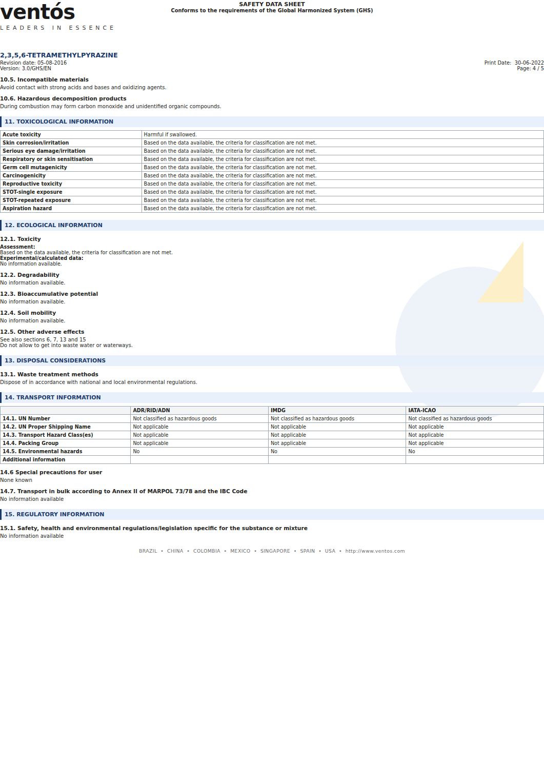ventós
LEADERS IN ESSENCE
SAFETY DATA SHEET
Conforms to the requirements of the Global Harmonized System (GHS)
2,3,5,6-TETRAMETHYLPYRAZINE
| Revision date: 05-08-2016 | Print Date: 30-06-2022 |
| Version: 3.0/GHS/EN | Page: 4 / 5 |
10.5. Incompatible materials
Avoid contact with strong acids and bases and oxidizing agents.
10.6. Hazardous decomposition products
During combustion may form carbon monoxide and unidentified organic compounds.
11. TOXICOLOGICAL INFORMATION
| Acute toxicity | Harmful if swallowed. |
| Skin corrosion/irritation | Based on the data available, the criteria for classification are not met. |
| Serious eye damage/irritation | Based on the data available, the criteria for classification are not met. |
| Respiratory or skin sensitisation | Based on the data available, the criteria for classification are not met. |
| Germ cell mutagenicity | Based on the data available, the criteria for classification are not met. |
| Carcinogenicity | Based on the data available, the criteria for classification are not met. |
| Reproductive toxicity | Based on the data available, the criteria for classification are not met. |
| STOT-single exposure | Based on the data available, the criteria for classification are not met. |
| STOT-repeated exposure | Based on the data available, the criteria for classification are not met. |
| Aspiration hazard | Based on the data available, the criteria for classification are not met. |
12. ECOLOGICAL INFORMATION
12.1. Toxicity
Assessment:
Based on the data available, the criteria for classification are not met.
Experimental/calculated data:
No information available.
12.2. Degradability
No information available.
12.3. Bioaccumulative potential
No information available.
12.4. Soil mobility
No information available.
12.5. Other adverse effects
See also sections 6, 7, 13 and 15
Do not allow to get into waste water or waterways.
13. DISPOSAL CONSIDERATIONS
13.1. Waste treatment methods
Dispose of in accordance with national and local environmental regulations.
14. TRANSPORT INFORMATION
| | ADR/RID/ADN | IMDG | IATA-ICAO |
| --- | --- | --- | --- |
| 14.1. UN Number | Not classified as hazardous goods | Not classified as hazardous goods | Not classified as hazardous goods |
| 14.2. UN Proper Shipping Name | Not applicable | Not applicable | Not applicable |
| 14.3. Transport Hazard Class(es) | Not applicable | Not applicable | Not applicable |
| 14.4. Packing Group | Not applicable | Not applicable | Not applicable |
| 14.5. Environmental hazards | No | No | No |
| Additional information | | | |
14.6 Special precautions for user
None known
14.7. Transport in bulk according to Annex II of MARPOL 73/78 and the IBC Code
No information available
15. REGULATORY INFORMATION
15.1. Safety, health and environmental regulations/legislation specific for the substance or mixture
No information available
BRAZIL • CHINA • COLOMBIA • MEXICO • SINGAPORE • SPAIN • USA • http://www.ventos.com